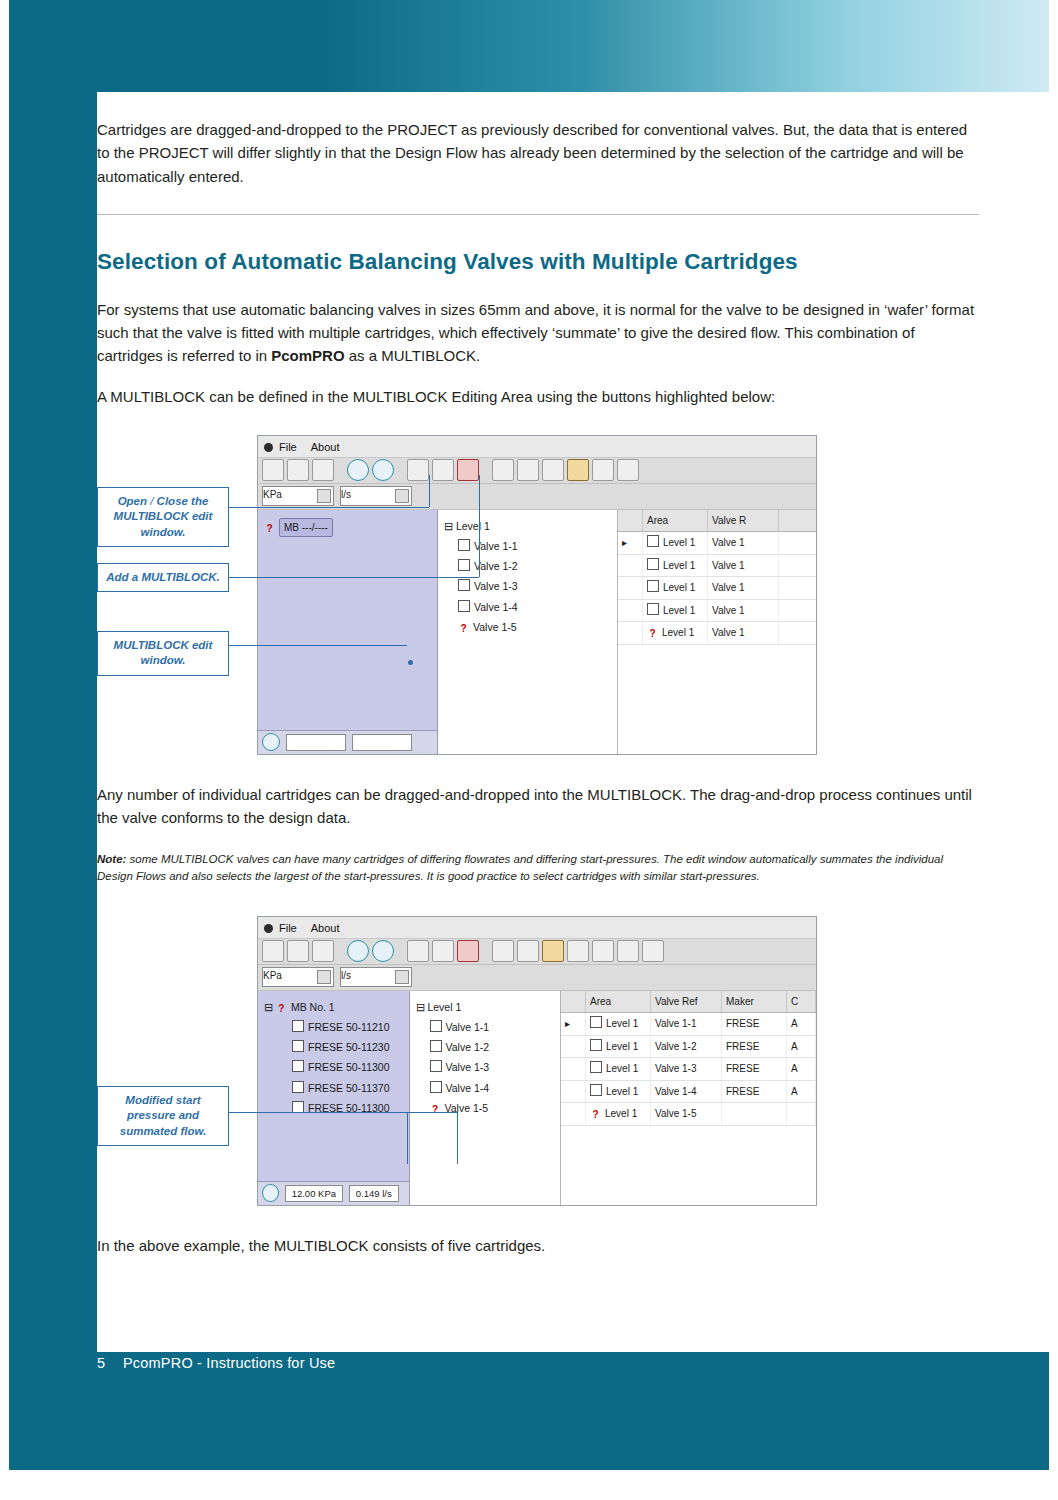Cartridges are dragged-and-dropped to the PROJECT as previously described for conventional valves. But, the data that is entered to the PROJECT will differ slightly in that the Design Flow has already been determined by the selection of the cartridge and will be automatically entered.
Selection of Automatic Balancing Valves with Multiple Cartridges
For systems that use automatic balancing valves in sizes 65mm and above, it is normal for the valve to be designed in ‘wafer’ format such that the valve is fitted with multiple cartridges, which effectively ‘summate’ to give the desired flow. This combination of cartridges is referred to in PcomPRO as a MULTIBLOCK.
A MULTIBLOCK can be defined in the MULTIBLOCK Editing Area using the buttons highlighted below:
File About
KPa
l/s
?MB ---/----
⊟ Level 1
Valve 1-1
Valve 1-2
Valve 1-3
Valve 1-4
?Valve 1-5
Area
Valve R
▸
Level 1
Valve 1
Level 1
Valve 1
Level 1
Valve 1
Level 1
Valve 1
?Level 1
Valve 1
Open / Close the MULTIBLOCK edit window.
Add a MULTIBLOCK.
MULTIBLOCK edit window.
Any number of individual cartridges can be dragged-and-dropped into the MULTIBLOCK. The drag-and-drop process continues until the valve conforms to the design data.
Note: some MULTIBLOCK valves can have many cartridges of differing flowrates and differing start-pressures. The edit window automatically summates the individual Design Flows and also selects the largest of the start-pressures. It is good practice to select cartridges with similar start-pressures.
File About
KPa
l/s
⊟ ?MB No. 1
FRESE 50-11210
FRESE 50-11230
FRESE 50-11300
FRESE 50-11370
FRESE 50-11300
12.00 KPa
0.149 l/s
⊟ Level 1
Valve 1-1
Valve 1-2
Valve 1-3
Valve 1-4
?Valve 1-5
Area
Valve Ref
Maker
C
▸
Level 1
Valve 1-1
FRESE
A
Level 1
Valve 1-2
FRESE
A
Level 1
Valve 1-3
FRESE
A
Level 1
Valve 1-4
FRESE
A
?Level 1
Valve 1-5
Modified start pressure and summated flow.
In the above example, the MULTIBLOCK consists of five cartridges.
5 PcomPRO - Instructions for Use